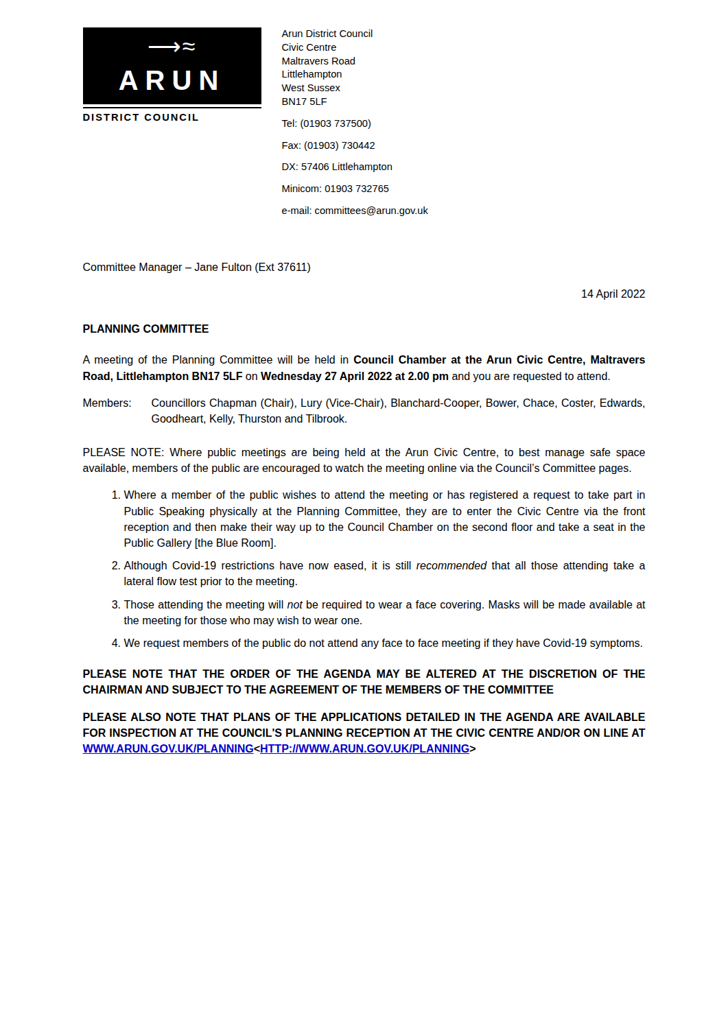⟶≈
ARUN
DISTRICT COUNCIL
Arun District Council
Civic Centre
Maltravers Road
Littlehampton
West Sussex
BN17 5LF
Tel: (01903 737500)
Fax: (01903) 730442
DX: 57406 Littlehampton
Minicom: 01903 732765
e-mail: committees@arun.gov.uk
Committee Manager – Jane Fulton (Ext 37611)
14 April 2022
PLANNING COMMITTEE
A meeting of the Planning Committee will be held in Council Chamber at the Arun Civic Centre, Maltravers Road, Littlehampton BN17 5LF on Wednesday 27 April 2022 at 2.00 pm and you are requested to attend.
Members:
Councillors Chapman (Chair), Lury (Vice-Chair), Blanchard-Cooper, Bower, Chace, Coster, Edwards, Goodheart, Kelly, Thurston and Tilbrook.
PLEASE NOTE: Where public meetings are being held at the Arun Civic Centre, to best manage safe space available, members of the public are encouraged to watch the meeting online via the Council’s Committee pages.
Where a member of the public wishes to attend the meeting or has registered a request to take part in Public Speaking physically at the Planning Committee, they are to enter the Civic Centre via the front reception and then make their way up to the Council Chamber on the second floor and take a seat in the Public Gallery [the Blue Room].
Although Covid-19 restrictions have now eased, it is still recommended that all those attending take a lateral flow test prior to the meeting.
Those attending the meeting will not be required to wear a face covering. Masks will be made available at the meeting for those who may wish to wear one.
We request members of the public do not attend any face to face meeting if they have Covid-19 symptoms.
PLEASE NOTE THAT THE ORDER OF THE AGENDA MAY BE ALTERED AT THE DISCRETION OF THE CHAIRMAN AND SUBJECT TO THE AGREEMENT OF THE MEMBERS OF THE COMMITTEE
PLEASE ALSO NOTE THAT PLANS OF THE APPLICATIONS DETAILED IN THE AGENDA ARE AVAILABLE FOR INSPECTION AT THE COUNCIL'S PLANNING RECEPTION AT THE CIVIC CENTRE AND/OR ON LINE AT www.arun.gov.uk/planning<http://www.arun.gov.uk/planning>